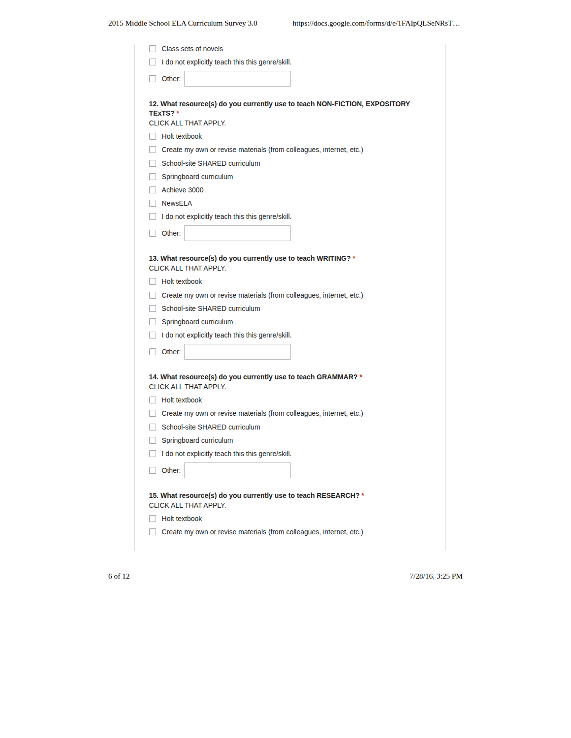2015 Middle School ELA Curriculum Survey 3.0
https://docs.google.com/forms/d/e/1FAIpQLSeNRsTEDN1-I1vW...
Class sets of novels
I do not explicitly teach this this genre/skill.
Other:
12. What resource(s) do you currently use to teach NON-FICTION, EXPOSITORY TExTS? *
CLICK ALL THAT APPLY.
Holt textbook
Create my own or revise materials (from colleagues, internet, etc.)
School-site SHARED curriculum
Springboard curriculum
Achieve 3000
NewsELA
I do not explicitly teach this this genre/skill.
Other:
13. What resource(s) do you currently use to teach WRITING? *
CLICK ALL THAT APPLY.
Holt textbook
Create my own or revise materials (from colleagues, internet, etc.)
School-site SHARED curriculum
Springboard curriculum
I do not explicitly teach this this genre/skill.
Other:
14. What resource(s) do you currently use to teach GRAMMAR? *
CLICK ALL THAT APPLY.
Holt textbook
Create my own or revise materials (from colleagues, internet, etc.)
School-site SHARED curriculum
Springboard curriculum
I do not explicitly teach this this genre/skill.
Other:
15. What resource(s) do you currently use to teach RESEARCH? *
CLICK ALL THAT APPLY.
Holt textbook
Create my own or revise materials (from colleagues, internet, etc.)
6 of 12
7/28/16, 3:25 PM